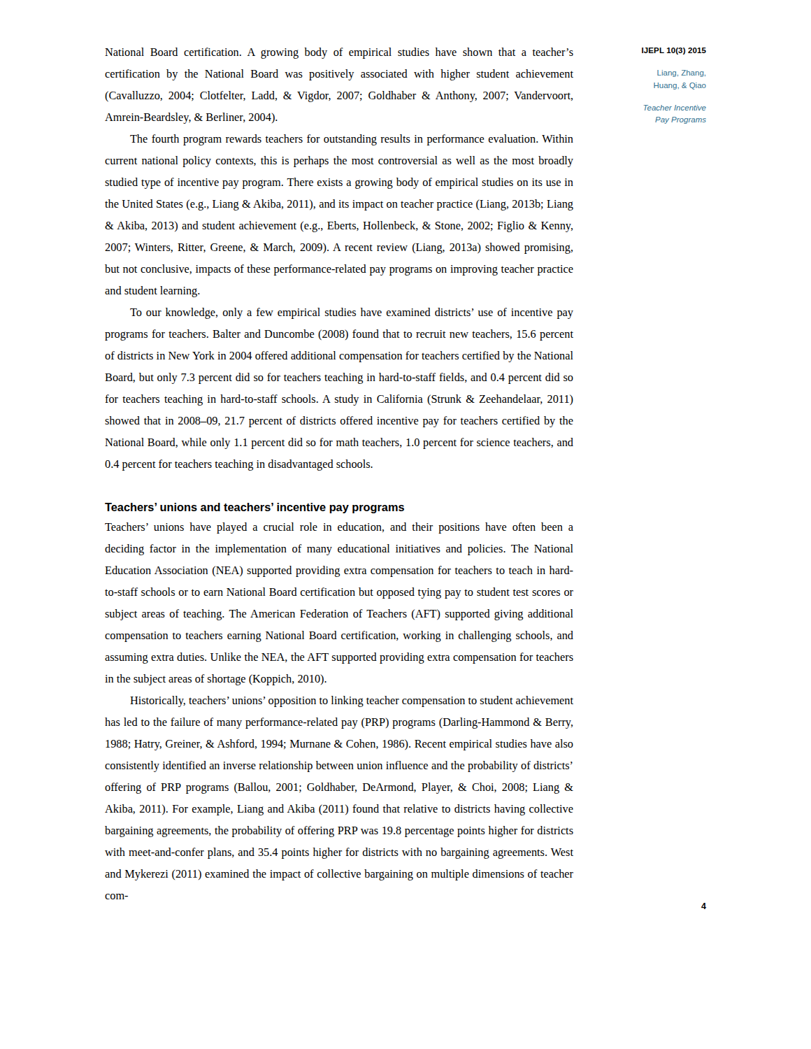National Board certification. A growing body of empirical studies have shown that a teacher’s certification by the National Board was positively associated with higher student achievement (Cavalluzzo, 2004; Clotfelter, Ladd, & Vigdor, 2007; Goldhaber & Anthony, 2007; Vandervoort, Amrein-Beardsley, & Berliner, 2004).
The fourth program rewards teachers for outstanding results in performance evaluation. Within current national policy contexts, this is perhaps the most controversial as well as the most broadly studied type of incentive pay program. There exists a growing body of empirical studies on its use in the United States (e.g., Liang & Akiba, 2011), and its impact on teacher practice (Liang, 2013b; Liang & Akiba, 2013) and student achievement (e.g., Eberts, Hollenbeck, & Stone, 2002; Figlio & Kenny, 2007; Winters, Ritter, Greene, & March, 2009). A recent review (Liang, 2013a) showed promising, but not conclusive, impacts of these performance-related pay programs on improving teacher practice and student learning.
To our knowledge, only a few empirical studies have examined districts’ use of incentive pay programs for teachers. Balter and Duncombe (2008) found that to recruit new teachers, 15.6 percent of districts in New York in 2004 offered additional compensation for teachers certified by the National Board, but only 7.3 percent did so for teachers teaching in hard-to-staff fields, and 0.4 percent did so for teachers teaching in hard-to-staff schools. A study in California (Strunk & Zeehandelaar, 2011) showed that in 2008–09, 21.7 percent of districts offered incentive pay for teachers certified by the National Board, while only 1.1 percent did so for math teachers, 1.0 percent for science teachers, and 0.4 percent for teachers teaching in disadvantaged schools.
Teachers’ unions and teachers’ incentive pay programs
Teachers’ unions have played a crucial role in education, and their positions have often been a deciding factor in the implementation of many educational initiatives and policies. The National Education Association (NEA) supported providing extra compensation for teachers to teach in hard-to-staff schools or to earn National Board certification but opposed tying pay to student test scores or subject areas of teaching. The American Federation of Teachers (AFT) supported giving additional compensation to teachers earning National Board certification, working in challenging schools, and assuming extra duties. Unlike the NEA, the AFT supported providing extra compensation for teachers in the subject areas of shortage (Koppich, 2010).
Historically, teachers’ unions’ opposition to linking teacher compensation to student achievement has led to the failure of many performance-related pay (PRP) programs (Darling-Hammond & Berry, 1988; Hatry, Greiner, & Ashford, 1994; Murnane & Cohen, 1986). Recent empirical studies have also consistently identified an inverse relationship between union influence and the probability of districts’ offering of PRP programs (Ballou, 2001; Goldhaber, DeArmond, Player, & Choi, 2008; Liang & Akiba, 2011). For example, Liang and Akiba (2011) found that relative to districts having collective bargaining agreements, the probability of offering PRP was 19.8 percentage points higher for districts with meet-and-confer plans, and 35.4 points higher for districts with no bargaining agreements. West and Mykerezi (2011) examined the impact of collective bargaining on multiple dimensions of teacher com-
IJEPL 10(3) 2015
Liang, Zhang,
Huang, & Qiao
Teacher Incentive
Pay Programs
4